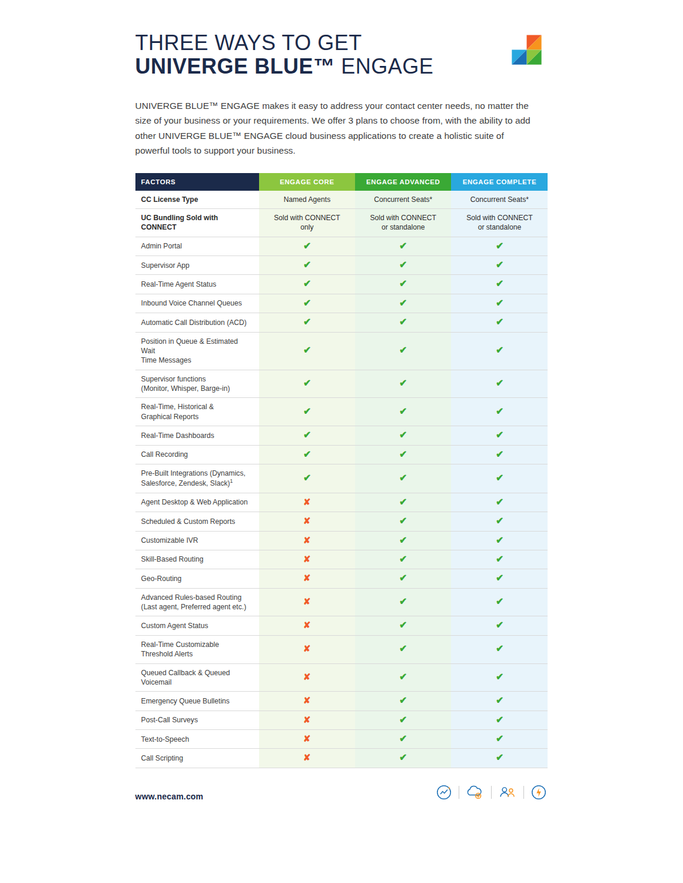Three Ways to Get
UNIVERGE BLUE™ Engage
UNIVERGE BLUE™ ENGAGE makes it easy to address your contact center needs, no matter the size of your business or your requirements. We offer 3 plans to choose from, with the ability to add other UNIVERGE BLUE™ ENGAGE cloud business applications to create a holistic suite of powerful tools to support your business.
| Factors | Engage Core | Engage Advanced | Engage Complete |
| --- | --- | --- | --- |
| CC License Type | Named Agents | Concurrent Seats* | Concurrent Seats* |
| UC Bundling Sold with CONNECT | Sold with CONNECT only | Sold with CONNECT or standalone | Sold with CONNECT or standalone |
| Admin Portal | ✔ | ✔ | ✔ |
| Supervisor App | ✔ | ✔ | ✔ |
| Real-Time Agent Status | ✔ | ✔ | ✔ |
| Inbound Voice Channel Queues | ✔ | ✔ | ✔ |
| Automatic Call Distribution (ACD) | ✔ | ✔ | ✔ |
| Position in Queue & Estimated Wait Time Messages | ✔ | ✔ | ✔ |
| Supervisor functions (Monitor, Whisper, Barge-in) | ✔ | ✔ | ✔ |
| Real-Time, Historical & Graphical Reports | ✔ | ✔ | ✔ |
| Real-Time Dashboards | ✔ | ✔ | ✔ |
| Call Recording | ✔ | ✔ | ✔ |
| Pre-Built Integrations (Dynamics, Salesforce, Zendesk, Slack) 1 | ✔ | ✔ | ✔ |
| Agent Desktop & Web Application | ✘ | ✔ | ✔ |
| Scheduled & Custom Reports | ✘ | ✔ | ✔ |
| Customizable IVR | ✘ | ✔ | ✔ |
| Skill-Based Routing | ✘ | ✔ | ✔ |
| Geo-Routing | ✘ | ✔ | ✔ |
| Advanced Rules-based Routing (Last agent, Preferred agent etc.) | ✘ | ✔ | ✔ |
| Custom Agent Status | ✘ | ✔ | ✔ |
| Real-Time Customizable Threshold Alerts | ✘ | ✔ | ✔ |
| Queued Callback & Queued Voicemail | ✘ | ✔ | ✔ |
| Emergency Queue Bulletins | ✘ | ✔ | ✔ |
| Post-Call Surveys | ✘ | ✔ | ✔ |
| Text-to-Speech | ✘ | ✔ | ✔ |
| Call Scripting | ✘ | ✔ | ✔ |
www.necam.com